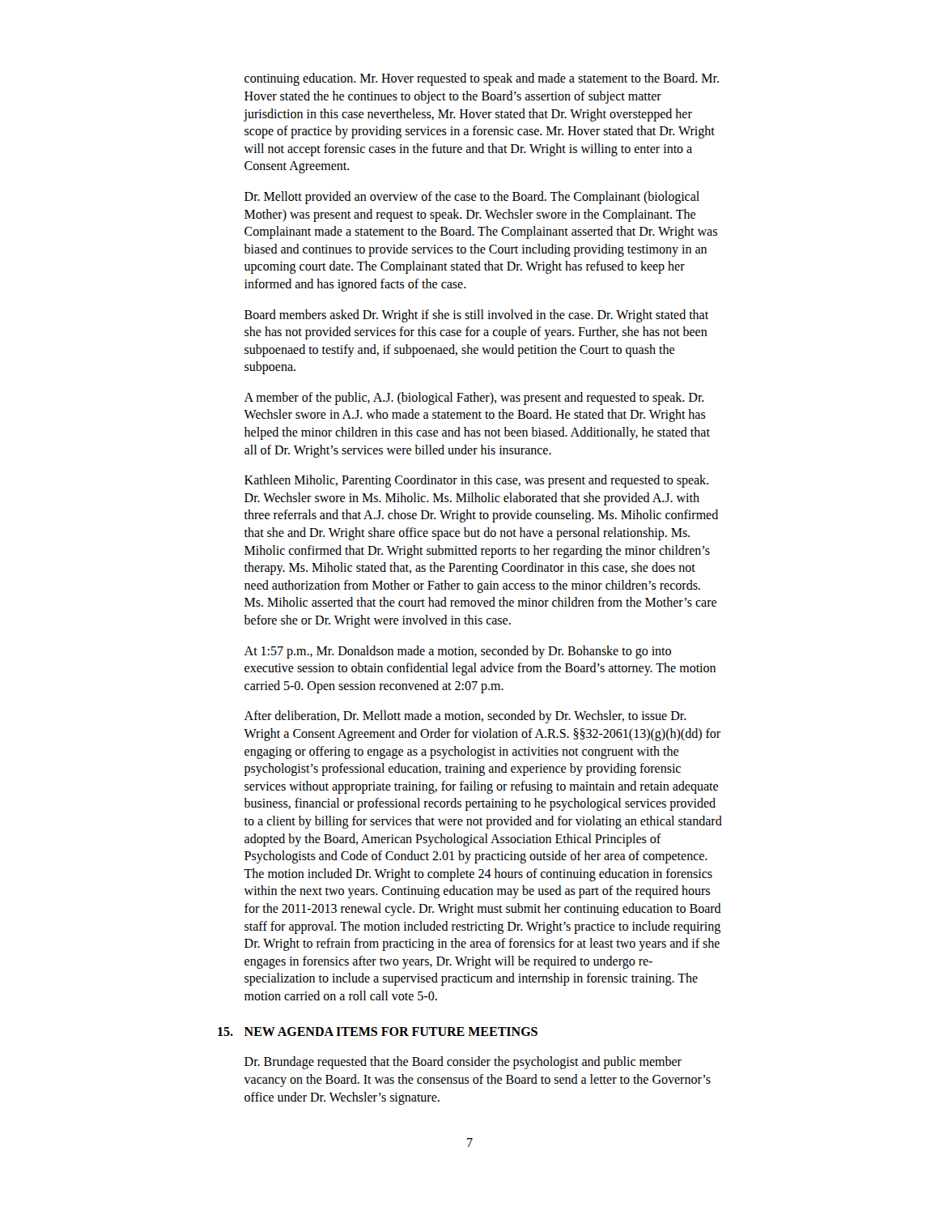continuing education. Mr. Hover requested to speak and made a statement to the Board. Mr. Hover stated the he continues to object to the Board’s assertion of subject matter jurisdiction in this case nevertheless, Mr. Hover stated that Dr. Wright overstepped her scope of practice by providing services in a forensic case. Mr. Hover stated that Dr. Wright will not accept forensic cases in the future and that Dr. Wright is willing to enter into a Consent Agreement.
Dr. Mellott provided an overview of the case to the Board. The Complainant (biological Mother) was present and request to speak. Dr. Wechsler swore in the Complainant. The Complainant made a statement to the Board. The Complainant asserted that Dr. Wright was biased and continues to provide services to the Court including providing testimony in an upcoming court date. The Complainant stated that Dr. Wright has refused to keep her informed and has ignored facts of the case.
Board members asked Dr. Wright if she is still involved in the case. Dr. Wright stated that she has not provided services for this case for a couple of years. Further, she has not been subpoenaed to testify and, if subpoenaed, she would petition the Court to quash the subpoena.
A member of the public, A.J. (biological Father), was present and requested to speak. Dr. Wechsler swore in A.J. who made a statement to the Board. He stated that Dr. Wright has helped the minor children in this case and has not been biased. Additionally, he stated that all of Dr. Wright’s services were billed under his insurance.
Kathleen Miholic, Parenting Coordinator in this case, was present and requested to speak. Dr. Wechsler swore in Ms. Miholic. Ms. Milholic elaborated that she provided A.J. with three referrals and that A.J. chose Dr. Wright to provide counseling. Ms. Miholic confirmed that she and Dr. Wright share office space but do not have a personal relationship. Ms. Miholic confirmed that Dr. Wright submitted reports to her regarding the minor children’s therapy. Ms. Miholic stated that, as the Parenting Coordinator in this case, she does not need authorization from Mother or Father to gain access to the minor children’s records. Ms. Miholic asserted that the court had removed the minor children from the Mother’s care before she or Dr. Wright were involved in this case.
At 1:57 p.m., Mr. Donaldson made a motion, seconded by Dr. Bohanske to go into executive session to obtain confidential legal advice from the Board’s attorney. The motion carried 5-0. Open session reconvened at 2:07 p.m.
After deliberation, Dr. Mellott made a motion, seconded by Dr. Wechsler, to issue Dr. Wright a Consent Agreement and Order for violation of A.R.S. §§32-2061(13)(g)(h)(dd) for engaging or offering to engage as a psychologist in activities not congruent with the psychologist’s professional education, training and experience by providing forensic services without appropriate training, for failing or refusing to maintain and retain adequate business, financial or professional records pertaining to he psychological services provided to a client by billing for services that were not provided and for violating an ethical standard adopted by the Board, American Psychological Association Ethical Principles of Psychologists and Code of Conduct 2.01 by practicing outside of her area of competence. The motion included Dr. Wright to complete 24 hours of continuing education in forensics within the next two years. Continuing education may be used as part of the required hours for the 2011-2013 renewal cycle. Dr. Wright must submit her continuing education to Board staff for approval. The motion included restricting Dr. Wright’s practice to include requiring Dr. Wright to refrain from practicing in the area of forensics for at least two years and if she engages in forensics after two years, Dr. Wright will be required to undergo re-specialization to include a supervised practicum and internship in forensic training. The motion carried on a roll call vote 5-0.
15. New Agenda Items for Future Meetings
Dr. Brundage requested that the Board consider the psychologist and public member vacancy on the Board. It was the consensus of the Board to send a letter to the Governor’s office under Dr. Wechsler’s signature.
7